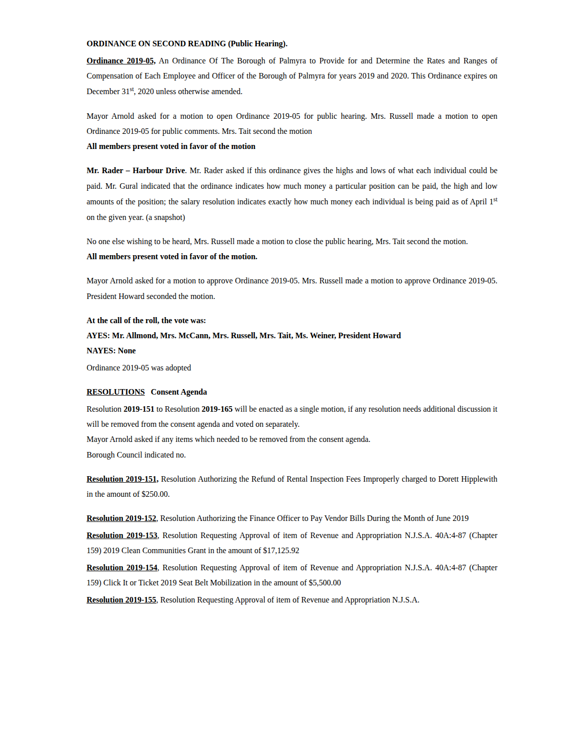ORDINANCE ON SECOND READING (Public Hearing).
Ordinance 2019-05, An Ordinance Of The Borough of Palmyra to Provide for and Determine the Rates and Ranges of Compensation of Each Employee and Officer of the Borough of Palmyra for years 2019 and 2020. This Ordinance expires on December 31st, 2020 unless otherwise amended.
Mayor Arnold asked for a motion to open Ordinance 2019-05 for public hearing. Mrs. Russell made a motion to open Ordinance 2019-05 for public comments. Mrs. Tait second the motion
All members present voted in favor of the motion
Mr. Rader – Harbour Drive. Mr. Rader asked if this ordinance gives the highs and lows of what each individual could be paid. Mr. Gural indicated that the ordinance indicates how much money a particular position can be paid, the high and low amounts of the position; the salary resolution indicates exactly how much money each individual is being paid as of April 1st on the given year. (a snapshot)
No one else wishing to be heard, Mrs. Russell made a motion to close the public hearing, Mrs. Tait second the motion.
All members present voted in favor of the motion.
Mayor Arnold asked for a motion to approve Ordinance 2019-05. Mrs. Russell made a motion to approve Ordinance 2019-05. President Howard seconded the motion.
At the call of the roll, the vote was:
AYES: Mr. Allmond, Mrs. McCann, Mrs. Russell, Mrs. Tait, Ms. Weiner, President Howard
NAYES: None
Ordinance 2019-05 was adopted
RESOLUTIONS Consent Agenda
Resolution 2019-151 to Resolution 2019-165 will be enacted as a single motion, if any resolution needs additional discussion it will be removed from the consent agenda and voted on separately.
Mayor Arnold asked if any items which needed to be removed from the consent agenda.
Borough Council indicated no.
Resolution 2019-151, Resolution Authorizing the Refund of Rental Inspection Fees Improperly charged to Dorett Hipplewith in the amount of $250.00.
Resolution 2019-152, Resolution Authorizing the Finance Officer to Pay Vendor Bills During the Month of June 2019
Resolution 2019-153, Resolution Requesting Approval of item of Revenue and Appropriation N.J.S.A. 40A:4-87 (Chapter 159) 2019 Clean Communities Grant in the amount of $17,125.92
Resolution 2019-154, Resolution Requesting Approval of item of Revenue and Appropriation N.J.S.A. 40A:4-87 (Chapter 159) Click It or Ticket 2019 Seat Belt Mobilization in the amount of $5,500.00
Resolution 2019-155, Resolution Requesting Approval of item of Revenue and Appropriation N.J.S.A.